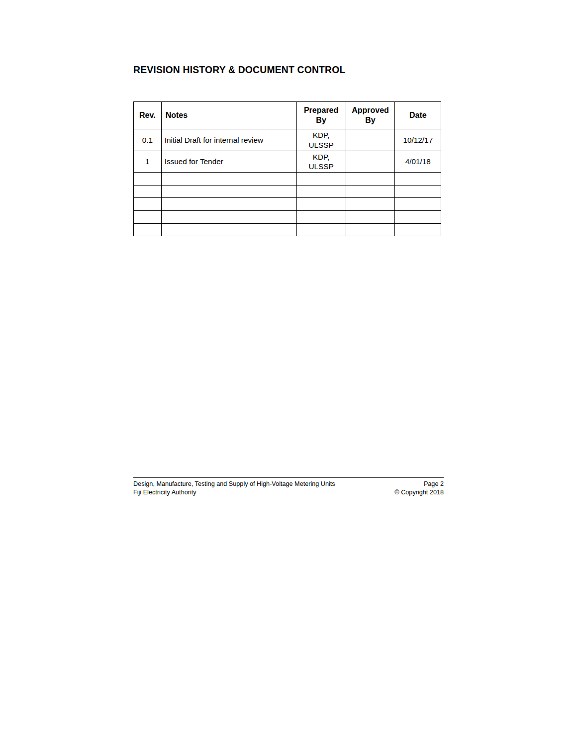REVISION HISTORY & DOCUMENT CONTROL
| Rev. | Notes | Prepared By | Approved By | Date |
| --- | --- | --- | --- | --- |
| 0.1 | Initial Draft for internal review | KDP, ULSSP | | 10/12/17 |
| 1 | Issued for Tender | KDP, ULSSP | | 4/01/18 |
Design, Manufacture, Testing and Supply of High-Voltage Metering Units
Fiji Electricity Authority
Page 2
© Copyright 2018